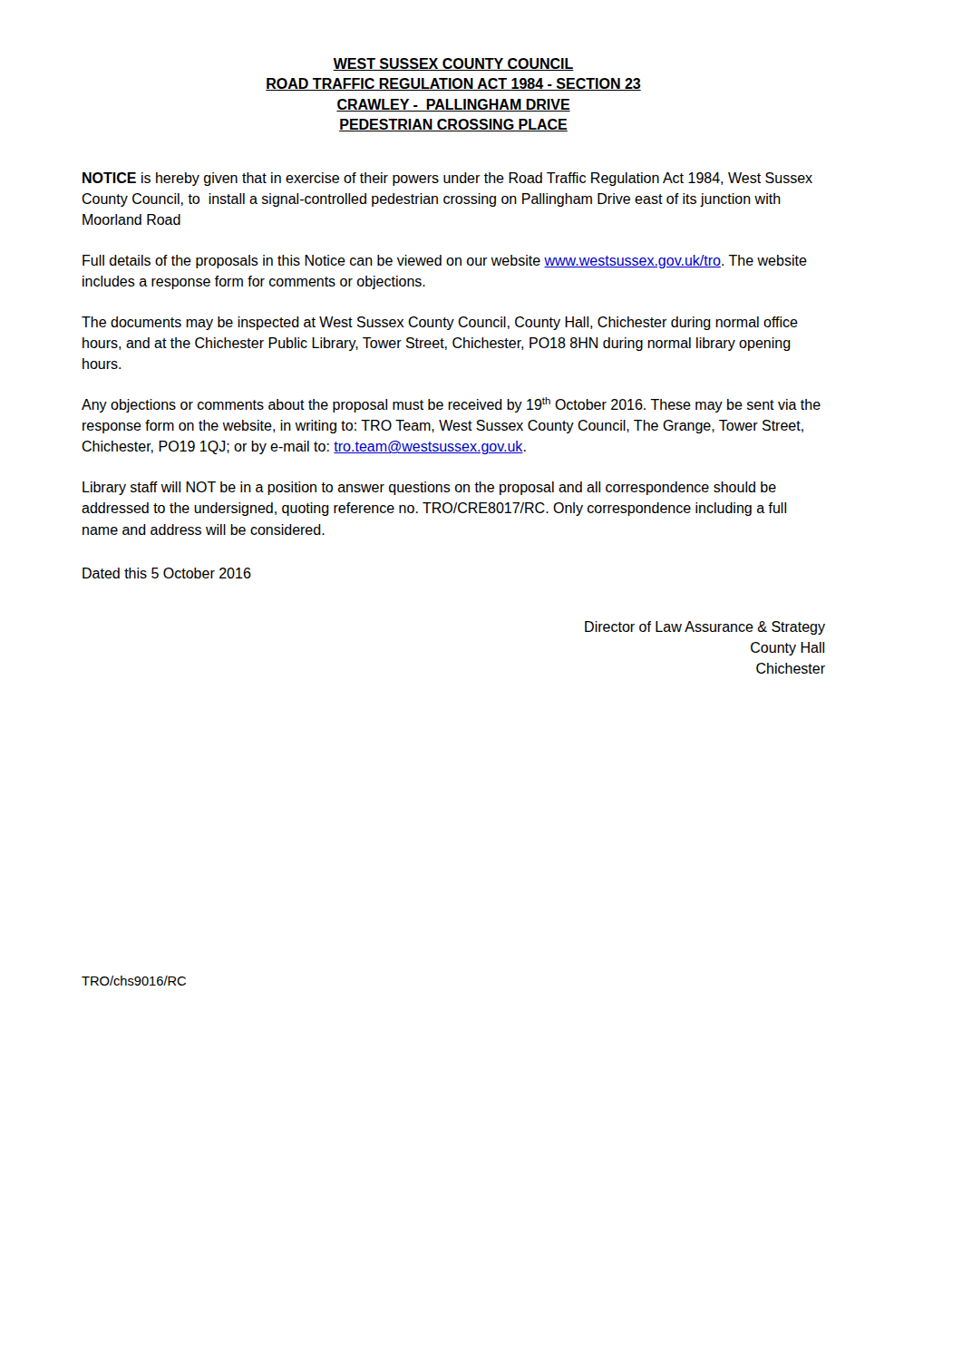WEST SUSSEX COUNTY COUNCIL
ROAD TRAFFIC REGULATION ACT 1984 - SECTION 23
CRAWLEY - PALLINGHAM DRIVE
PEDESTRIAN CROSSING PLACE
NOTICE is hereby given that in exercise of their powers under the Road Traffic Regulation Act 1984, West Sussex County Council, to install a signal-controlled pedestrian crossing on Pallingham Drive east of its junction with Moorland Road
Full details of the proposals in this Notice can be viewed on our website www.westsussex.gov.uk/tro. The website includes a response form for comments or objections.
The documents may be inspected at West Sussex County Council, County Hall, Chichester during normal office hours, and at the Chichester Public Library, Tower Street, Chichester, PO18 8HN during normal library opening hours.
Any objections or comments about the proposal must be received by 19th October 2016. These may be sent via the response form on the website, in writing to: TRO Team, West Sussex County Council, The Grange, Tower Street, Chichester, PO19 1QJ; or by e-mail to: tro.team@westsussex.gov.uk.
Library staff will NOT be in a position to answer questions on the proposal and all correspondence should be addressed to the undersigned, quoting reference no. TRO/CRE8017/RC. Only correspondence including a full name and address will be considered.
Dated this 5 October 2016
Director of Law Assurance & Strategy
County Hall
Chichester
TRO/chs9016/RC